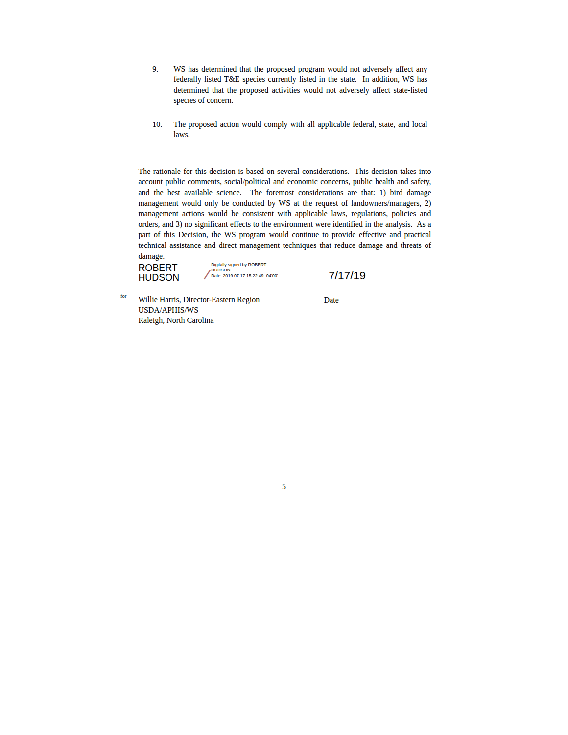9. WS has determined that the proposed program would not adversely affect any federally listed T&E species currently listed in the state. In addition, WS has determined that the proposed activities would not adversely affect state-listed species of concern.
10. The proposed action would comply with all applicable federal, state, and local laws.
The rationale for this decision is based on several considerations. This decision takes into account public comments, social/political and economic concerns, public health and safety, and the best available science. The foremost considerations are that: 1) bird damage management would only be conducted by WS at the request of landowners/managers, 2) management actions would be consistent with applicable laws, regulations, policies and orders, and 3) no significant effects to the environment were identified in the analysis. As a part of this Decision, the WS program would continue to provide effective and practical technical assistance and direct management techniques that reduce damage and threats of damage.
ROBERT
HUDSON
/
Digitally signed by ROBERT HUDSON
Date: 2019.07.17 15:22:49 -04'00'
7/17/19
for
Willie Harris, Director-Eastern Region
USDA/APHIS/WS
Raleigh, North Carolina
Date
5